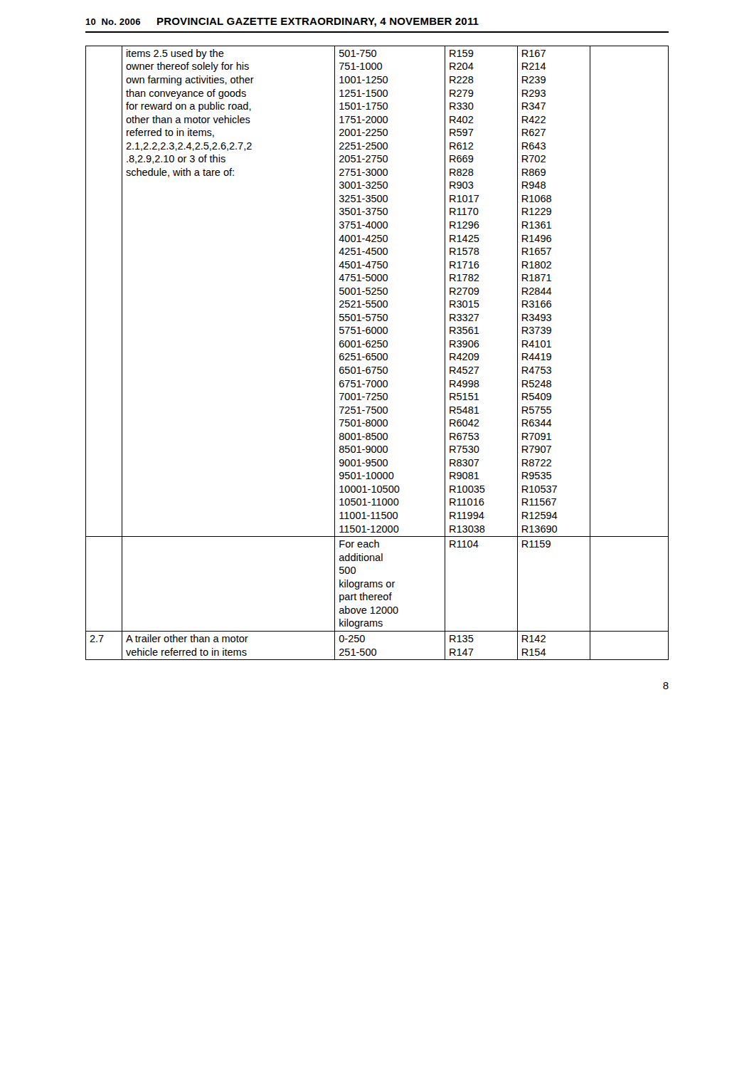10 No. 2006 PROVINCIAL GAZETTE EXTRAORDINARY, 4 NOVEMBER 2011
| | items 2.5 used by the owner thereof solely for his own farming activities, other than conveyance of goods for reward on a public road, other than a motor vehicles referred to in items, 2.1,2.2,2.3,2.4,2.5,2.6,2.7,2 .8,2.9,2.10 or 3 of this schedule, with a tare of: | 501-750 751-1000 1001-1250 1251-1500 1501-1750 1751-2000 2001-2250 2251-2500 2051-2750 2751-3000 3001-3250 3251-3500 3501-3750 3751-4000 4001-4250 4251-4500 4501-4750 4751-5000 5001-5250 2521-5500 5501-5750 5751-6000 6001-6250 6251-6500 6501-6750 6751-7000 7001-7250 7251-7500 7501-8000 8001-8500 8501-9000 9001-9500 9501-10000 10001-10500 10501-11000 11001-11500 11501-12000 | R159 R204 R228 R279 R330 R402 R597 R612 R669 R828 R903 R1017 R1170 R1296 R1425 R1578 R1716 R1782 R2709 R3015 R3327 R3561 R3906 R4209 R4527 R4998 R5151 R5481 R6042 R6753 R7530 R8307 R9081 R10035 R11016 R11994 R13038 | R167 R214 R239 R293 R347 R422 R627 R643 R702 R869 R948 R1068 R1229 R1361 R1496 R1657 R1802 R1871 R2844 R3166 R3493 R3739 R4101 R4419 R4753 R5248 R5409 R5755 R6344 R7091 R7907 R8722 R9535 R10537 R11567 R12594 R13690 | |
| | | For each additional 500 kilograms or part thereof above 12000 kilograms | R1104 | R1159 | |
| 2.7 | A trailer other than a motor vehicle referred to in items | 0-250 251-500 | R135 R147 | R142 R154 | |
8